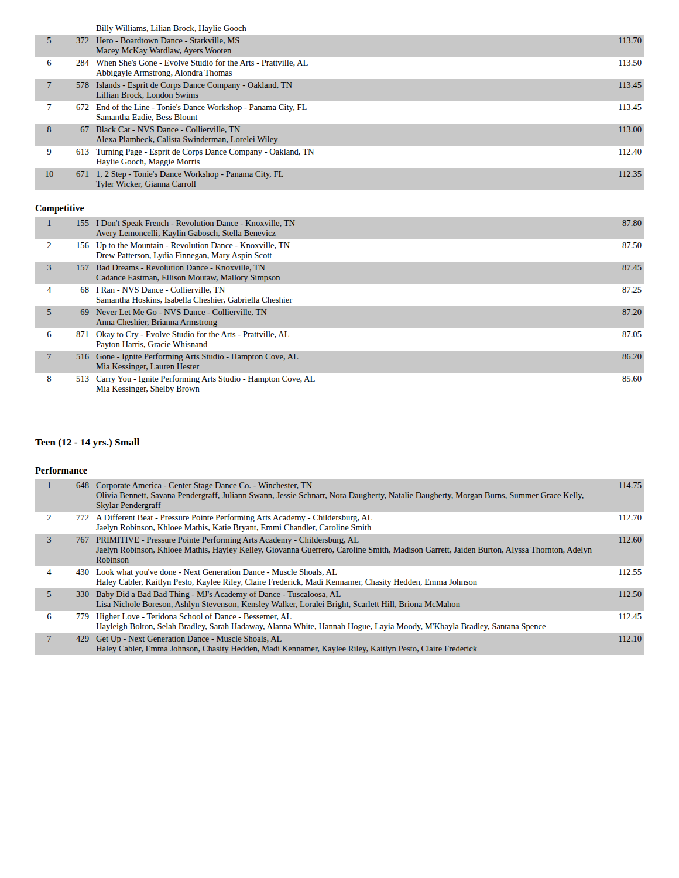| | | Billy Williams, Lilian Brock, Haylie Gooch | |
| 5 | 372 | Hero - Boardtown Dance - Starkville, MS Macey McKay Wardlaw, Ayers Wooten | 113.70 |
| 6 | 284 | When She's Gone - Evolve Studio for the Arts - Prattville, AL Abbigayle Armstrong, Alondra Thomas | 113.50 |
| 7 | 578 | Islands - Esprit de Corps Dance Company - Oakland, TN Lillian Brock, London Swims | 113.45 |
| 7 | 672 | End of the Line - Tonie's Dance Workshop - Panama City, FL Samantha Eadie, Bess Blount | 113.45 |
| 8 | 67 | Black Cat - NVS Dance - Collierville, TN Alexa Plambeck, Calista Swinderman, Lorelei Wiley | 113.00 |
| 9 | 613 | Turning Page - Esprit de Corps Dance Company - Oakland, TN Haylie Gooch, Maggie Morris | 112.40 |
| 10 | 671 | 1, 2 Step - Tonie's Dance Workshop - Panama City, FL Tyler Wicker, Gianna Carroll | 112.35 |
Competitive
| 1 | 155 | I Don't Speak French - Revolution Dance - Knoxville, TN Avery Lemoncelli, Kaylin Gabosch, Stella Benevicz | 87.80 |
| 2 | 156 | Up to the Mountain - Revolution Dance - Knoxville, TN Drew Patterson, Lydia Finnegan, Mary Aspin Scott | 87.50 |
| 3 | 157 | Bad Dreams - Revolution Dance - Knoxville, TN Cadance Eastman, Ellison Moutaw, Mallory Simpson | 87.45 |
| 4 | 68 | I Ran - NVS Dance - Collierville, TN Samantha Hoskins, Isabella Cheshier, Gabriella Cheshier | 87.25 |
| 5 | 69 | Never Let Me Go - NVS Dance - Collierville, TN Anna Cheshier, Brianna Armstrong | 87.20 |
| 6 | 871 | Okay to Cry - Evolve Studio for the Arts - Prattville, AL Payton Harris, Gracie Whisnand | 87.05 |
| 7 | 516 | Gone - Ignite Performing Arts Studio - Hampton Cove, AL Mia Kessinger, Lauren Hester | 86.20 |
| 8 | 513 | Carry You - Ignite Performing Arts Studio - Hampton Cove, AL Mia Kessinger, Shelby Brown | 85.60 |
Teen (12 - 14 yrs.) Small
Performance
| 1 | 648 | Corporate America - Center Stage Dance Co. - Winchester, TN Olivia Bennett, Savana Pendergraff, Juliann Swann, Jessie Schnarr, Nora Daugherty, Natalie Daugherty, Morgan Burns, Summer Grace Kelly, Skylar Pendergraff | 114.75 |
| 2 | 772 | A Different Beat - Pressure Pointe Performing Arts Academy - Childersburg, AL Jaelyn Robinson, Khloee Mathis, Katie Bryant, Emmi Chandler, Caroline Smith | 112.70 |
| 3 | 767 | PRIMITIVE - Pressure Pointe Performing Arts Academy - Childersburg, AL Jaelyn Robinson, Khloee Mathis, Hayley Kelley, Giovanna Guerrero, Caroline Smith, Madison Garrett, Jaiden Burton, Alyssa Thornton, Adelyn Robinson | 112.60 |
| 4 | 430 | Look what you've done - Next Generation Dance - Muscle Shoals, AL Haley Cabler, Kaitlyn Pesto, Kaylee Riley, Claire Frederick, Madi Kennamer, Chasity Hedden, Emma Johnson | 112.55 |
| 5 | 330 | Baby Did a Bad Bad Thing - MJ's Academy of Dance - Tuscaloosa, AL Lisa Nichole Boreson, Ashlyn Stevenson, Kensley Walker, Loralei Bright, Scarlett Hill, Briona McMahon | 112.50 |
| 6 | 779 | Higher Love - Teridona School of Dance - Bessemer, AL Hayleigh Bolton, Selah Bradley, Sarah Hadaway, Alanna White, Hannah Hogue, Layia Moody, M'Khayla Bradley, Santana Spence | 112.45 |
| 7 | 429 | Get Up - Next Generation Dance - Muscle Shoals, AL Haley Cabler, Emma Johnson, Chasity Hedden, Madi Kennamer, Kaylee Riley, Kaitlyn Pesto, Claire Frederick | 112.10 |